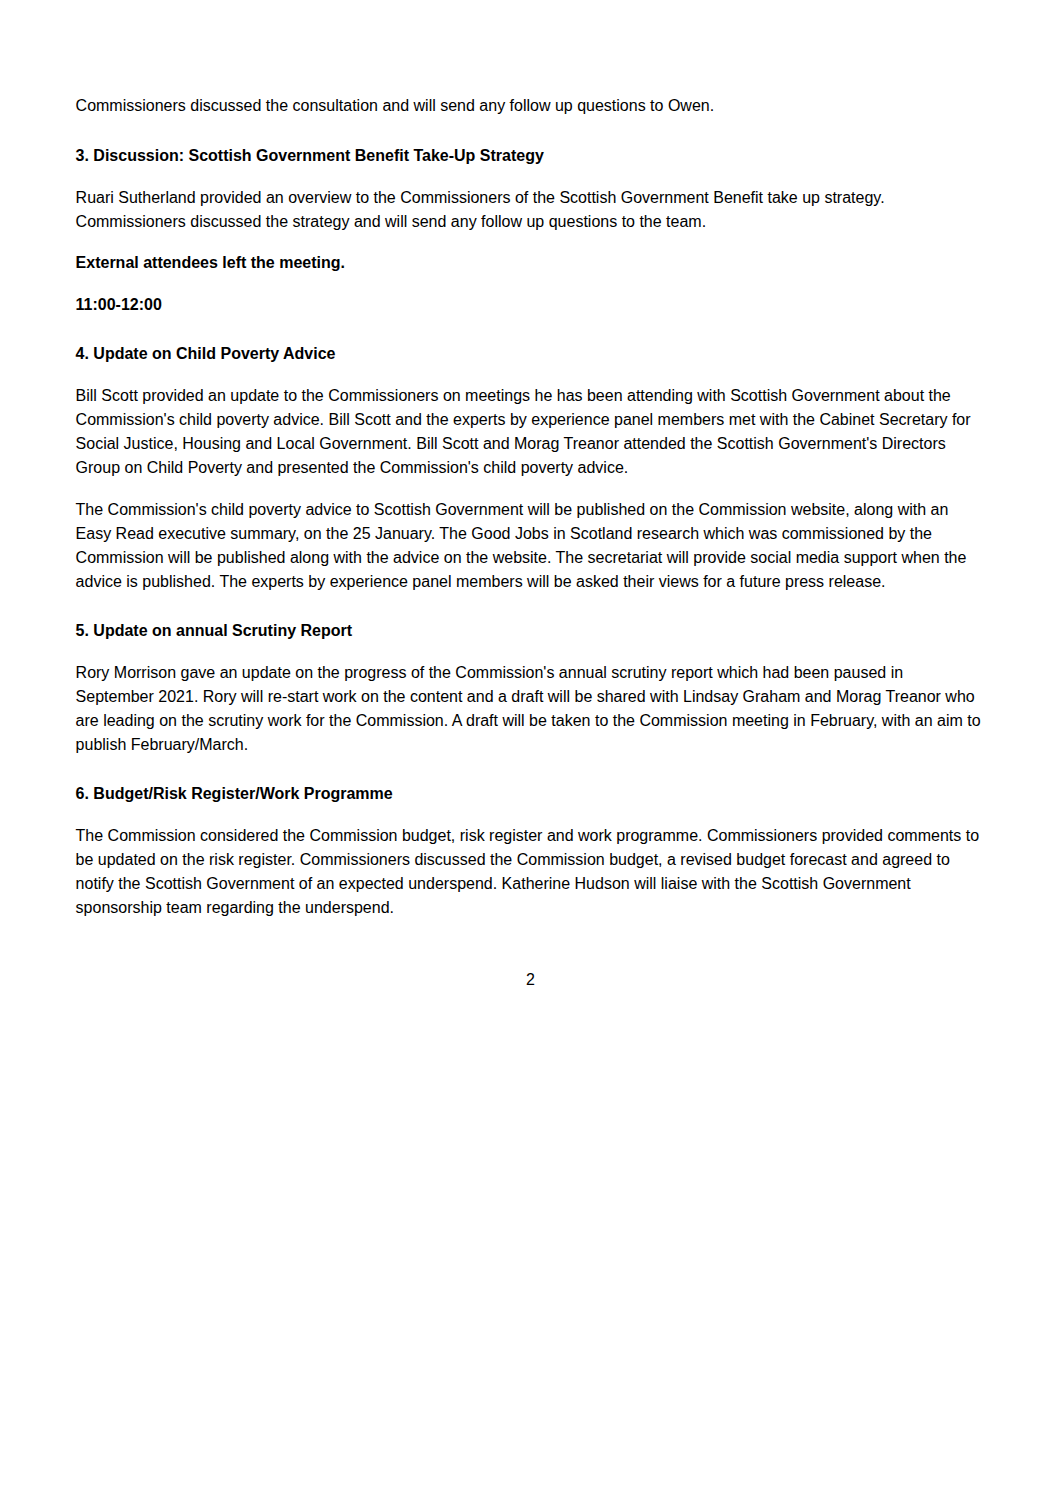Commissioners discussed the consultation and will send any follow up questions to Owen.
3. Discussion: Scottish Government Benefit Take-Up Strategy
Ruari Sutherland provided an overview to the Commissioners of the Scottish Government Benefit take up strategy. Commissioners discussed the strategy and will send any follow up questions to the team.
External attendees left the meeting.
11:00-12:00
4. Update on Child Poverty Advice
Bill Scott provided an update to the Commissioners on meetings he has been attending with Scottish Government about the Commission's child poverty advice. Bill Scott and the experts by experience panel members met with the Cabinet Secretary for Social Justice, Housing and Local Government. Bill Scott and Morag Treanor attended the Scottish Government's Directors Group on Child Poverty and presented the Commission's child poverty advice.
The Commission's child poverty advice to Scottish Government will be published on the Commission website, along with an Easy Read executive summary, on the 25 January. The Good Jobs in Scotland research which was commissioned by the Commission will be published along with the advice on the website. The secretariat will provide social media support when the advice is published. The experts by experience panel members will be asked their views for a future press release.
5. Update on annual Scrutiny Report
Rory Morrison gave an update on the progress of the Commission's annual scrutiny report which had been paused in September 2021. Rory will re-start work on the content and a draft will be shared with Lindsay Graham and Morag Treanor who are leading on the scrutiny work for the Commission. A draft will be taken to the Commission meeting in February, with an aim to publish February/March.
6. Budget/Risk Register/Work Programme
The Commission considered the Commission budget, risk register and work programme. Commissioners provided comments to be updated on the risk register. Commissioners discussed the Commission budget, a revised budget forecast and agreed to notify the Scottish Government of an expected underspend. Katherine Hudson will liaise with the Scottish Government sponsorship team regarding the underspend.
2